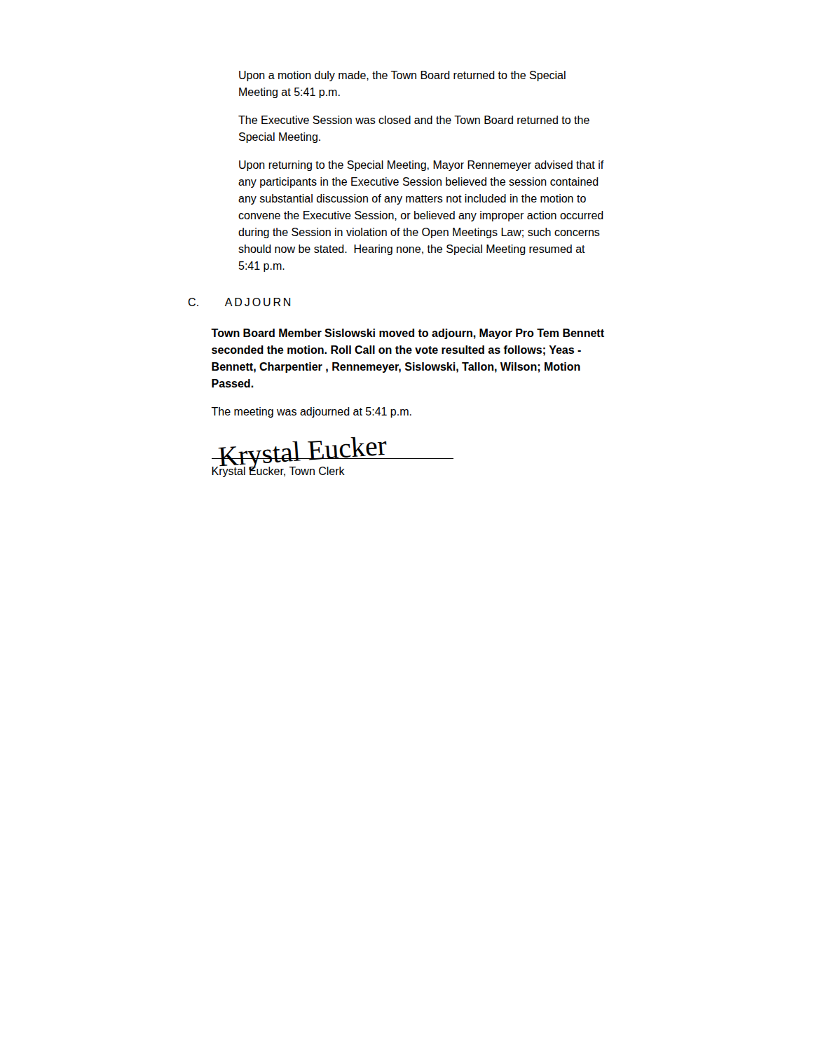Upon a motion duly made, the Town Board returned to the Special Meeting at 5:41 p.m.
The Executive Session was closed and the Town Board returned to the Special Meeting.
Upon returning to the Special Meeting, Mayor Rennemeyer advised that if any participants in the Executive Session believed the session contained any substantial discussion of any matters not included in the motion to convene the Executive Session, or believed any improper action occurred during the Session in violation of the Open Meetings Law; such concerns should now be stated. Hearing none, the Special Meeting resumed at 5:41 p.m.
C.
ADJOURN
Town Board Member Sislowski moved to adjourn, Mayor Pro Tem Bennett seconded the motion. Roll Call on the vote resulted as follows; Yeas - Bennett, Charpentier , Rennemeyer, Sislowski, Tallon, Wilson; Motion Passed.
The meeting was adjourned at 5:41 p.m.
Krystal Eucker
Krystal Eucker, Town Clerk